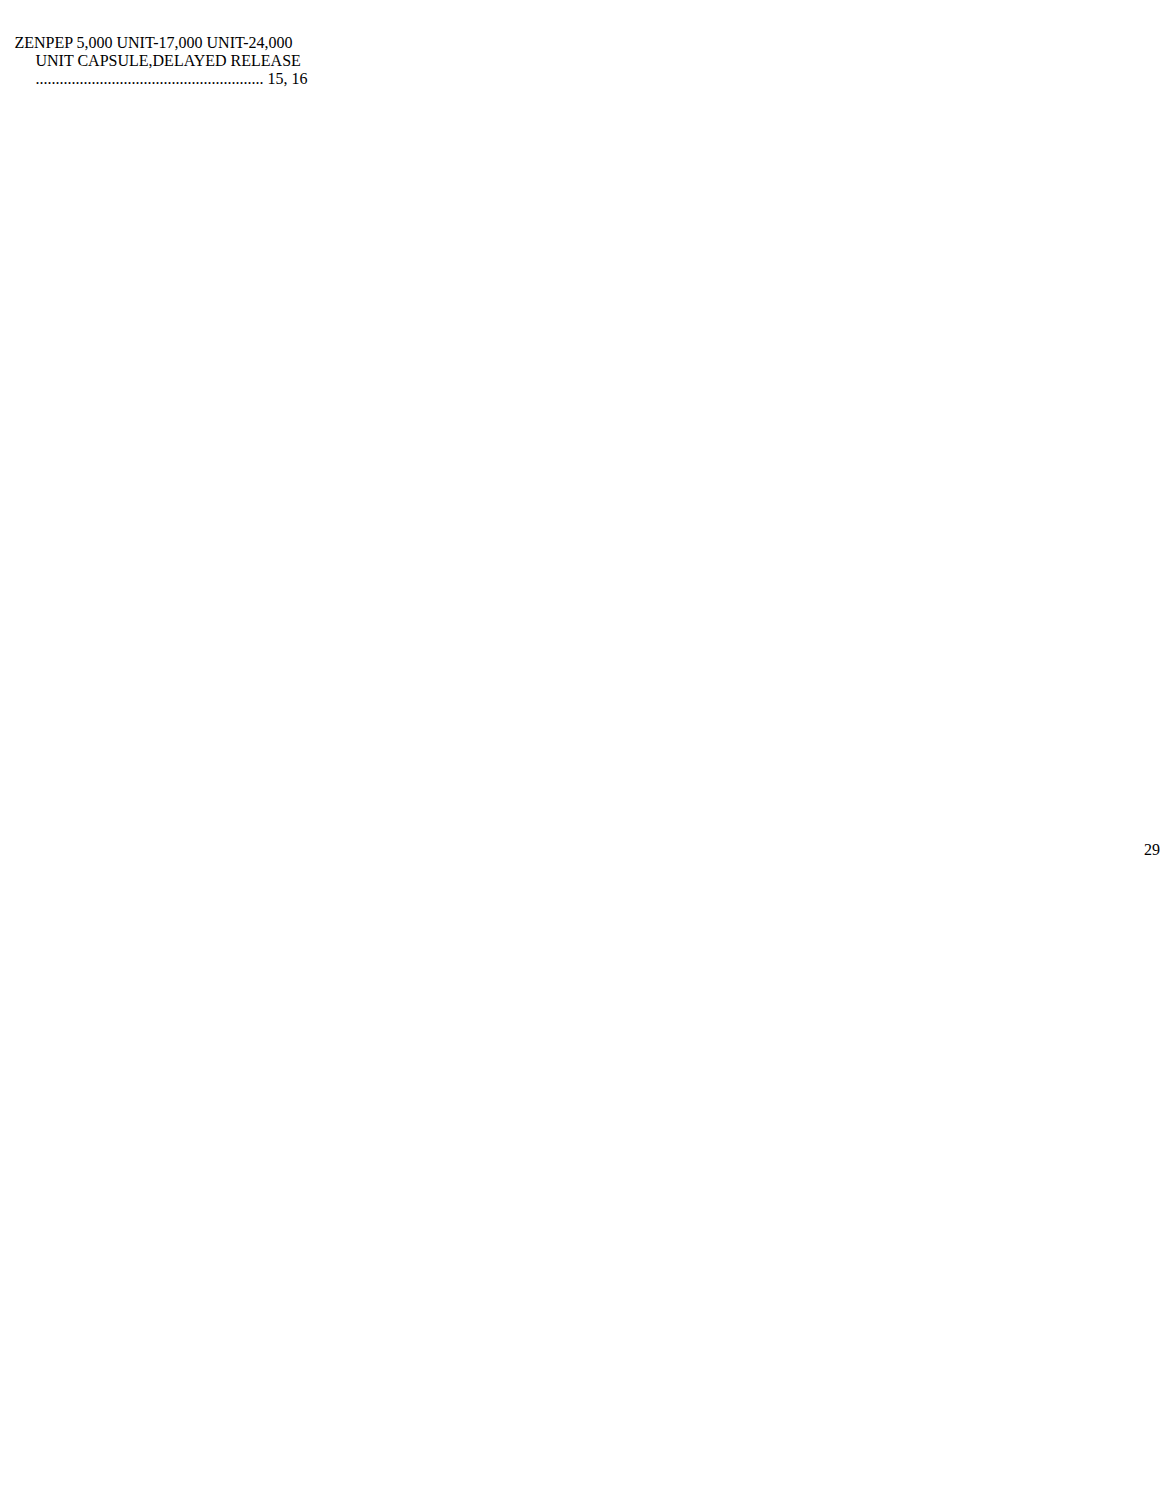ZENPEP 5,000 UNIT-17,000 UNIT-24,000 UNIT CAPSULE,DELAYED RELEASE ......................................................... 15, 16
29